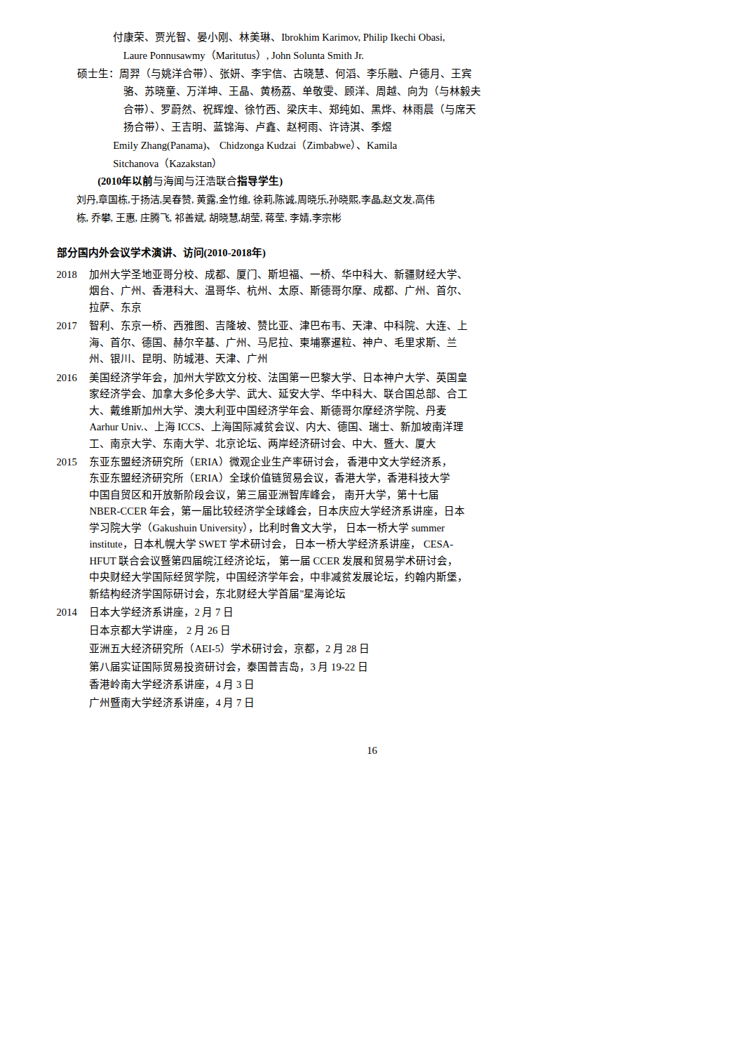付康荣、贾光智、晏小刚、林美琳、Ibrokhim Karimov, Philip Ikechi Obasi,
Laure Ponnusawmy（Maritutus）, John Solunta Smith Jr.
硕士生：周羿（与姚洋合带）、张妍、李宇信、古晓慧、何滔、李乐融、户德月、王宾
骆、苏晓童、万洋坤、王晶、黄杨荔、单敬雯、顾洋、周越、向为（与林毅夫
合带）、罗蔚然、祝辉煌、徐竹西、梁庆丰、郑纯如、黑烨、林雨晨（与席天
扬合带）、王吉明、蓝锦海、卢鑫、赵柯雨、许诗淇、季煜
Emily Zhang(Panama)、 Chidzonga Kudzai（Zimbabwe）、Kamila
Sitchanova（Kazakstan）
(2010年以前与海闻与汪浩联合指导学生)
刘丹,章国栋,于扬洁,吴春赞, 黄露,金竹维, 徐莉,陈诚,周晓乐,孙晓熙,李晶,赵文发,高伟
栋, 乔攀, 王惠, 庄腾飞, 祁善斌, 胡晓慧,胡莹, 蒋莹, 李婧,李宗彬
部分国内外会议学术演讲、访问(2010-2018年)
2018
加州大学圣地亚哥分校、成都、厦门、斯坦福、一桥、华中科大、新疆财经大学、
烟台、广州、香港科大、温哥华、杭州、太原、斯德哥尔摩、成都、广州、首尔、
拉萨、东京
2017
智利、东京一桥、西雅图、吉隆坡、赞比亚、津巴布韦、天津、中科院、大连、上
海、首尔、德国、赫尔辛基、广州、马尼拉、柬埔寨暹粒、神户、毛里求斯、兰
州、银川、昆明、防城港、天津、广州
2016
美国经济学年会，加州大学欧文分校、法国第一巴黎大学、日本神户大学、英国皇
家经济学会、加拿大多伦多大学、武大、延安大学、华中科大、联合国总部、合工
大、戴维斯加州大学、澳大利亚中国经济学年会、斯德哥尔摩经济学院、丹麦
Aarhur Univ.、上海 ICCS、上海国际减贫会议、内大、德国、瑞士、新加坡南洋理
工、南京大学、东南大学、北京论坛、两岸经济研讨会、中大、暨大、厦大
2015
东亚东盟经济研究所（ERIA）微观企业生产率研讨会， 香港中文大学经济系，
东亚东盟经济研究所（ERIA）全球价值链贸易会议，香港大学，香港科技大学
中国自贸区和开放新阶段会议，第三届亚洲智库峰会， 南开大学，第十七届
NBER-CCER 年会，第一届比较经济学全球峰会，日本庆应大学经济系讲座，日本
学习院大学（Gakushuin University），比利时鲁文大学， 日本一桥大学 summer
institute，日本札幌大学 SWET 学术研讨会， 日本一桥大学经济系讲座， CESA-
HFUT 联合会议暨第四届皖江经济论坛， 第一届 CCER 发展和贸易学术研讨会，
中央财经大学国际经贸学院，中国经济学年会，中非减贫发展论坛，约翰内斯堡，
新结构经济学国际研讨会，东北财经大学首届"星海论坛
2014
日本大学经济系讲座，2 月 7 日
日本京都大学讲座， 2 月 26 日
亚洲五大经济研究所（AEI-5）学术研讨会，京都，2 月 28 日
第八届实证国际贸易投资研讨会，泰国普吉岛，3 月 19-22 日
香港岭南大学经济系讲座，4 月 3 日
广州暨南大学经济系讲座，4 月 7 日
16